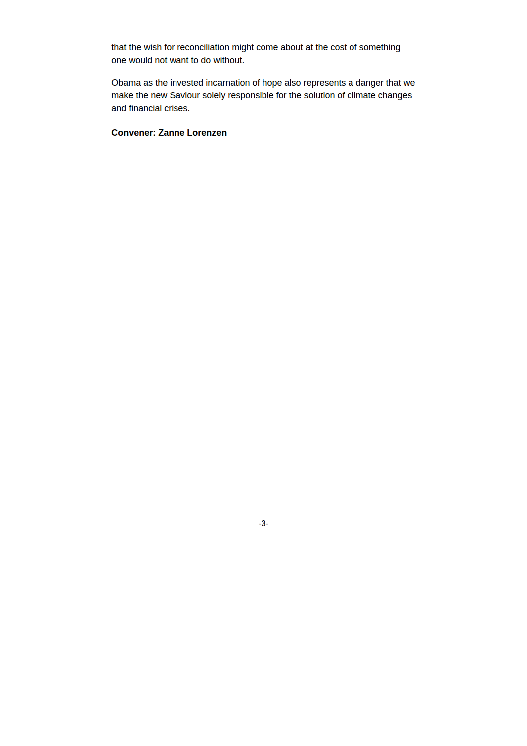that the wish for reconciliation might come about at the cost of something one would not want to do without.
Obama as the invested incarnation of hope also represents a danger that we make the new Saviour solely responsible for the solution of climate changes and financial crises.
Convener: Zanne Lorenzen
-3-